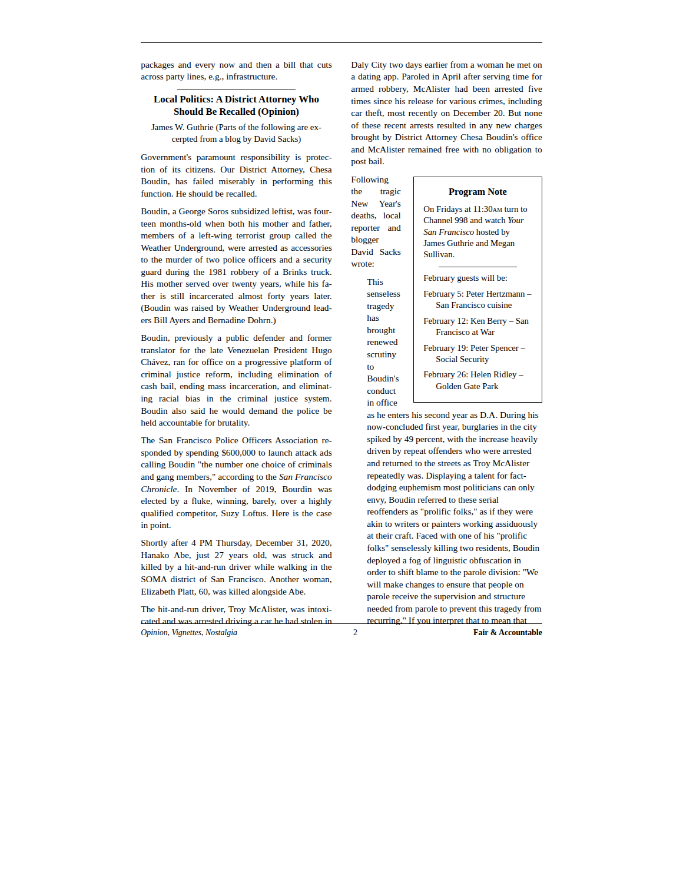packages and every now and then a bill that cuts across party lines, e.g., infrastructure.
Local Politics: A District Attorney Who Should Be Recalled (Opinion)
James W. Guthrie (Parts of the following are excerpted from a blog by David Sacks)
Government's paramount responsibility is protection of its citizens. Our District Attorney, Chesa Boudin, has failed miserably in performing this function. He should be recalled.
Boudin, a George Soros subsidized leftist, was fourteen months-old when both his mother and father, members of a left-wing terrorist group called the Weather Underground, were arrested as accessories to the murder of two police officers and a security guard during the 1981 robbery of a Brinks truck. His mother served over twenty years, while his father is still incarcerated almost forty years later. (Boudin was raised by Weather Underground leaders Bill Ayers and Bernadine Dohrn.)
Boudin, previously a public defender and former translator for the late Venezuelan President Hugo Chávez, ran for office on a progressive platform of criminal justice reform, including elimination of cash bail, ending mass incarceration, and eliminating racial bias in the criminal justice system. Boudin also said he would demand the police be held accountable for brutality.
The San Francisco Police Officers Association responded by spending $600,000 to launch attack ads calling Boudin "the number one choice of criminals and gang members," according to the San Francisco Chronicle. In November of 2019, Bourdin was elected by a fluke, winning, barely, over a highly qualified competitor, Suzy Loftus. Here is the case in point.
Shortly after 4 PM Thursday, December 31, 2020, Hanako Abe, just 27 years old, was struck and killed by a hit-and-run driver while walking in the SOMA district of San Francisco. Another woman, Elizabeth Platt, 60, was killed alongside Abe.
The hit-and-run driver, Troy McAlister, was intoxicated and was arrested driving a car he had stolen in Daly City two days earlier from a woman he met on a dating app. Paroled in April after serving time for armed robbery, McAlister had been arrested five times since his release for various crimes, including car theft, most recently on December 20. But none of these recent arrests resulted in any new charges brought by District Attorney Chesa Boudin's office and McAlister remained free with no obligation to post bail.
Program Note
On Fridays at 11:30am turn to Channel 998 and watch Your San Francisco hosted by James Guthrie and Megan Sullivan.
February guests will be:
February 5: Peter Hertzmann – San Francisco cuisine
February 12: Ken Berry – San Francisco at War
February 19: Peter Spencer – Social Security
February 26: Helen Ridley – Golden Gate Park
Following the tragic New Year's deaths, local reporter and blogger David Sacks wrote:
This senseless tragedy has brought renewed scrutiny to Boudin's conduct in office as he enters his second year as D.A. During his now-concluded first year, burglaries in the city spiked by 49 percent, with the increase heavily driven by repeat offenders who were arrested and returned to the streets as Troy McAlister repeatedly was. Displaying a talent for fact-dodging euphemism most politicians can only envy, Boudin referred to these serial reoffenders as "prolific folks," as if they were akin to writers or painters working assiduously at their craft. Faced with one of his "prolific folks" senselessly killing two residents, Boudin deployed a fog of linguistic obfuscation in order to shift blame to the parole division: "We will make changes to ensure that people on parole receive the supervision and structure needed from parole to prevent this tragedy from recurring." If you interpret that to mean that
Opinion, Vignettes, Nostalgia
2
Fair & Accountable